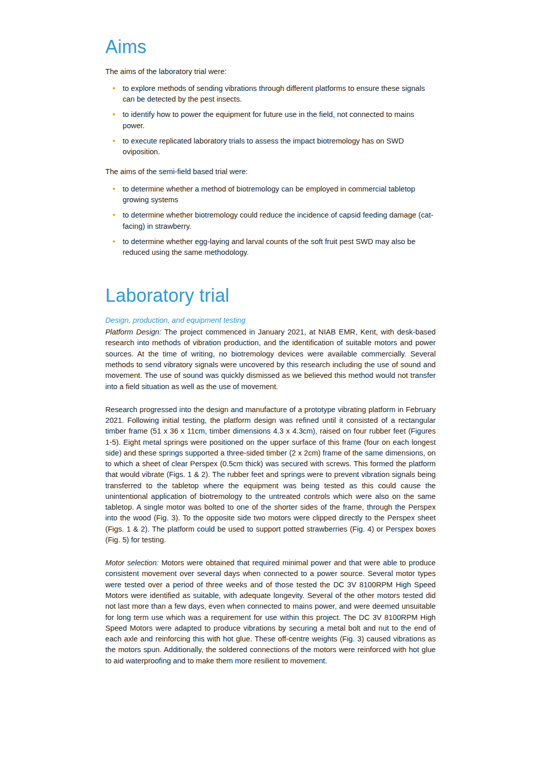Aims
The aims of the laboratory trial were:
to explore methods of sending vibrations through different platforms to ensure these signals can be detected by the pest insects.
to identify how to power the equipment for future use in the field, not connected to mains power.
to execute replicated laboratory trials to assess the impact biotremology has on SWD oviposition.
The aims of the semi-field based trial were:
to determine whether a method of biotremology can be employed in commercial tabletop growing systems
to determine whether biotremology could reduce the incidence of capsid feeding damage (cat-facing) in strawberry.
to determine whether egg-laying and larval counts of the soft fruit pest SWD may also be reduced using the same methodology.
Laboratory trial
Design, production, and equipment testing
Platform Design: The project commenced in January 2021, at NIAB EMR, Kent, with desk-based research into methods of vibration production, and the identification of suitable motors and power sources. At the time of writing, no biotremology devices were available commercially. Several methods to send vibratory signals were uncovered by this research including the use of sound and movement. The use of sound was quickly dismissed as we believed this method would not transfer into a field situation as well as the use of movement.
Research progressed into the design and manufacture of a prototype vibrating platform in February 2021. Following initial testing, the platform design was refined until it consisted of a rectangular timber frame (51 x 36 x 11cm, timber dimensions 4.3 x 4.3cm), raised on four rubber feet (Figures 1-5). Eight metal springs were positioned on the upper surface of this frame (four on each longest side) and these springs supported a three-sided timber (2 x 2cm) frame of the same dimensions, on to which a sheet of clear Perspex (0.5cm thick) was secured with screws. This formed the platform that would vibrate (Figs. 1 & 2). The rubber feet and springs were to prevent vibration signals being transferred to the tabletop where the equipment was being tested as this could cause the unintentional application of biotremology to the untreated controls which were also on the same tabletop. A single motor was bolted to one of the shorter sides of the frame, through the Perspex into the wood (Fig. 3). To the opposite side two motors were clipped directly to the Perspex sheet (Figs. 1 & 2). The platform could be used to support potted strawberries (Fig. 4) or Perspex boxes (Fig. 5) for testing.
Motor selection: Motors were obtained that required minimal power and that were able to produce consistent movement over several days when connected to a power source. Several motor types were tested over a period of three weeks and of those tested the DC 3V 8100RPM High Speed Motors were identified as suitable, with adequate longevity. Several of the other motors tested did not last more than a few days, even when connected to mains power, and were deemed unsuitable for long term use which was a requirement for use within this project. The DC 3V 8100RPM High Speed Motors were adapted to produce vibrations by securing a metal bolt and nut to the end of each axle and reinforcing this with hot glue. These off-centre weights (Fig. 3) caused vibrations as the motors spun. Additionally, the soldered connections of the motors were reinforced with hot glue to aid waterproofing and to make them more resilient to movement.